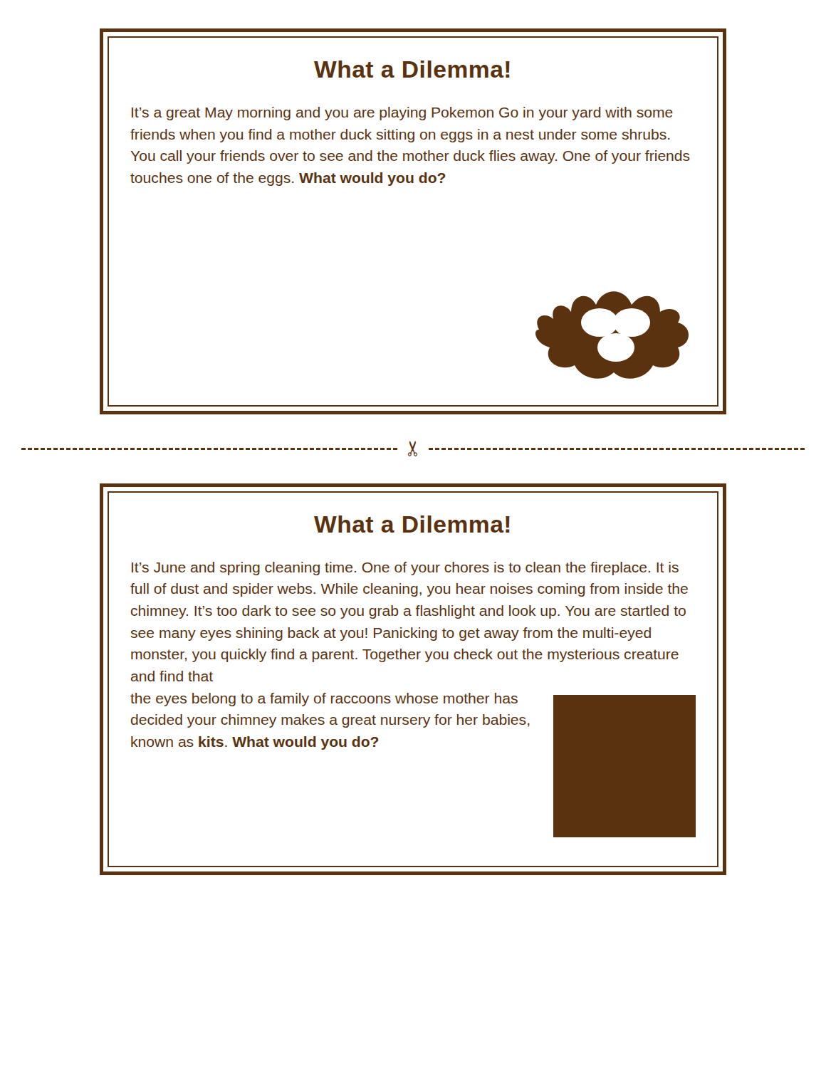What a Dilemma!
It’s a great May morning and you are playing Pokemon Go in your yard with some friends when you find a mother duck sitting on eggs in a nest under some shrubs. You call your friends over to see and the mother duck flies away. One of your friends touches one of the eggs. What would you do?
✂
What a Dilemma!
It’s June and spring cleaning time. One of your chores is to clean the fireplace. It is full of dust and spider webs. While cleaning, you hear noises coming from inside the chimney. It’s too dark to see so you grab a flashlight and look up. You are startled to see many eyes shining back at you! Panicking to get away from the multi-eyed monster, you quickly find a parent. Together you check out the mysterious creature and find that
the eyes belong to a family of raccoons whose mother has decided your chimney makes a great nursery for her babies, known as kits. What would you do?